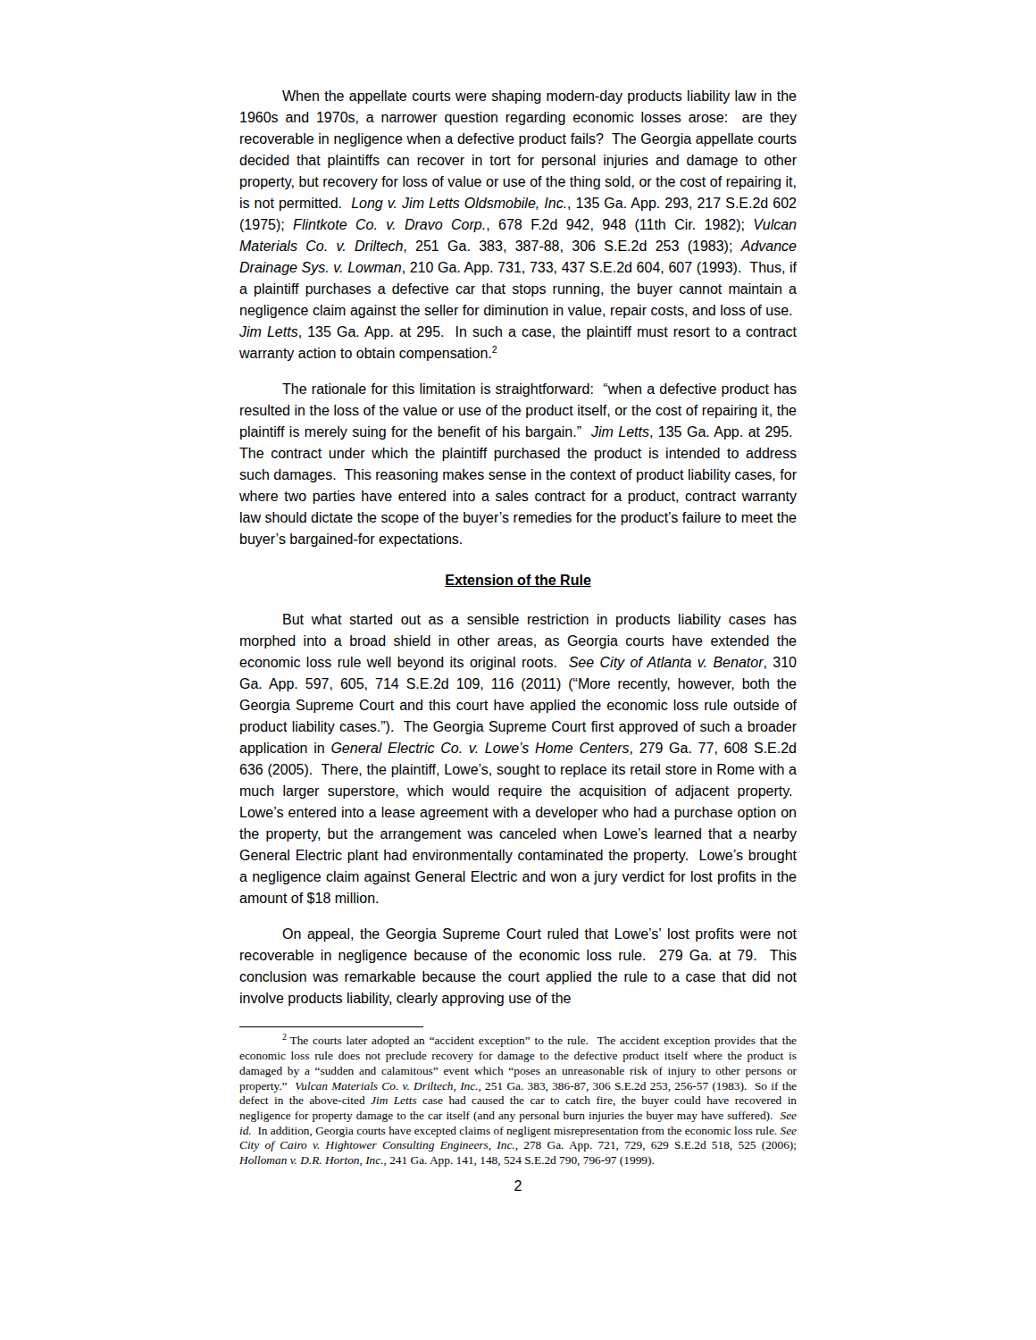When the appellate courts were shaping modern-day products liability law in the 1960s and 1970s, a narrower question regarding economic losses arose: are they recoverable in negligence when a defective product fails? The Georgia appellate courts decided that plaintiffs can recover in tort for personal injuries and damage to other property, but recovery for loss of value or use of the thing sold, or the cost of repairing it, is not permitted. Long v. Jim Letts Oldsmobile, Inc., 135 Ga. App. 293, 217 S.E.2d 602 (1975); Flintkote Co. v. Dravo Corp., 678 F.2d 942, 948 (11th Cir. 1982); Vulcan Materials Co. v. Driltech, 251 Ga. 383, 387-88, 306 S.E.2d 253 (1983); Advance Drainage Sys. v. Lowman, 210 Ga. App. 731, 733, 437 S.E.2d 604, 607 (1993). Thus, if a plaintiff purchases a defective car that stops running, the buyer cannot maintain a negligence claim against the seller for diminution in value, repair costs, and loss of use. Jim Letts, 135 Ga. App. at 295. In such a case, the plaintiff must resort to a contract warranty action to obtain compensation.2
The rationale for this limitation is straightforward: “when a defective product has resulted in the loss of the value or use of the product itself, or the cost of repairing it, the plaintiff is merely suing for the benefit of his bargain.” Jim Letts, 135 Ga. App. at 295. The contract under which the plaintiff purchased the product is intended to address such damages. This reasoning makes sense in the context of product liability cases, for where two parties have entered into a sales contract for a product, contract warranty law should dictate the scope of the buyer’s remedies for the product’s failure to meet the buyer’s bargained-for expectations.
Extension of the Rule
But what started out as a sensible restriction in products liability cases has morphed into a broad shield in other areas, as Georgia courts have extended the economic loss rule well beyond its original roots. See City of Atlanta v. Benator, 310 Ga. App. 597, 605, 714 S.E.2d 109, 116 (2011) (“More recently, however, both the Georgia Supreme Court and this court have applied the economic loss rule outside of product liability cases.”). The Georgia Supreme Court first approved of such a broader application in General Electric Co. v. Lowe’s Home Centers, 279 Ga. 77, 608 S.E.2d 636 (2005). There, the plaintiff, Lowe’s, sought to replace its retail store in Rome with a much larger superstore, which would require the acquisition of adjacent property. Lowe’s entered into a lease agreement with a developer who had a purchase option on the property, but the arrangement was canceled when Lowe’s learned that a nearby General Electric plant had environmentally contaminated the property. Lowe’s brought a negligence claim against General Electric and won a jury verdict for lost profits in the amount of $18 million.
On appeal, the Georgia Supreme Court ruled that Lowe’s’ lost profits were not recoverable in negligence because of the economic loss rule. 279 Ga. at 79. This conclusion was remarkable because the court applied the rule to a case that did not involve products liability, clearly approving use of the
2 The courts later adopted an “accident exception” to the rule. The accident exception provides that the economic loss rule does not preclude recovery for damage to the defective product itself where the product is damaged by a “sudden and calamitous” event which “poses an unreasonable risk of injury to other persons or property.” Vulcan Materials Co. v. Driltech, Inc., 251 Ga. 383, 386-87, 306 S.E.2d 253, 256-57 (1983). So if the defect in the above-cited Jim Letts case had caused the car to catch fire, the buyer could have recovered in negligence for property damage to the car itself (and any personal burn injuries the buyer may have suffered). See id. In addition, Georgia courts have excepted claims of negligent misrepresentation from the economic loss rule. See City of Cairo v. Hightower Consulting Engineers, Inc., 278 Ga. App. 721, 729, 629 S.E.2d 518, 525 (2006); Holloman v. D.R. Horton, Inc., 241 Ga. App. 141, 148, 524 S.E.2d 790, 796-97 (1999).
2